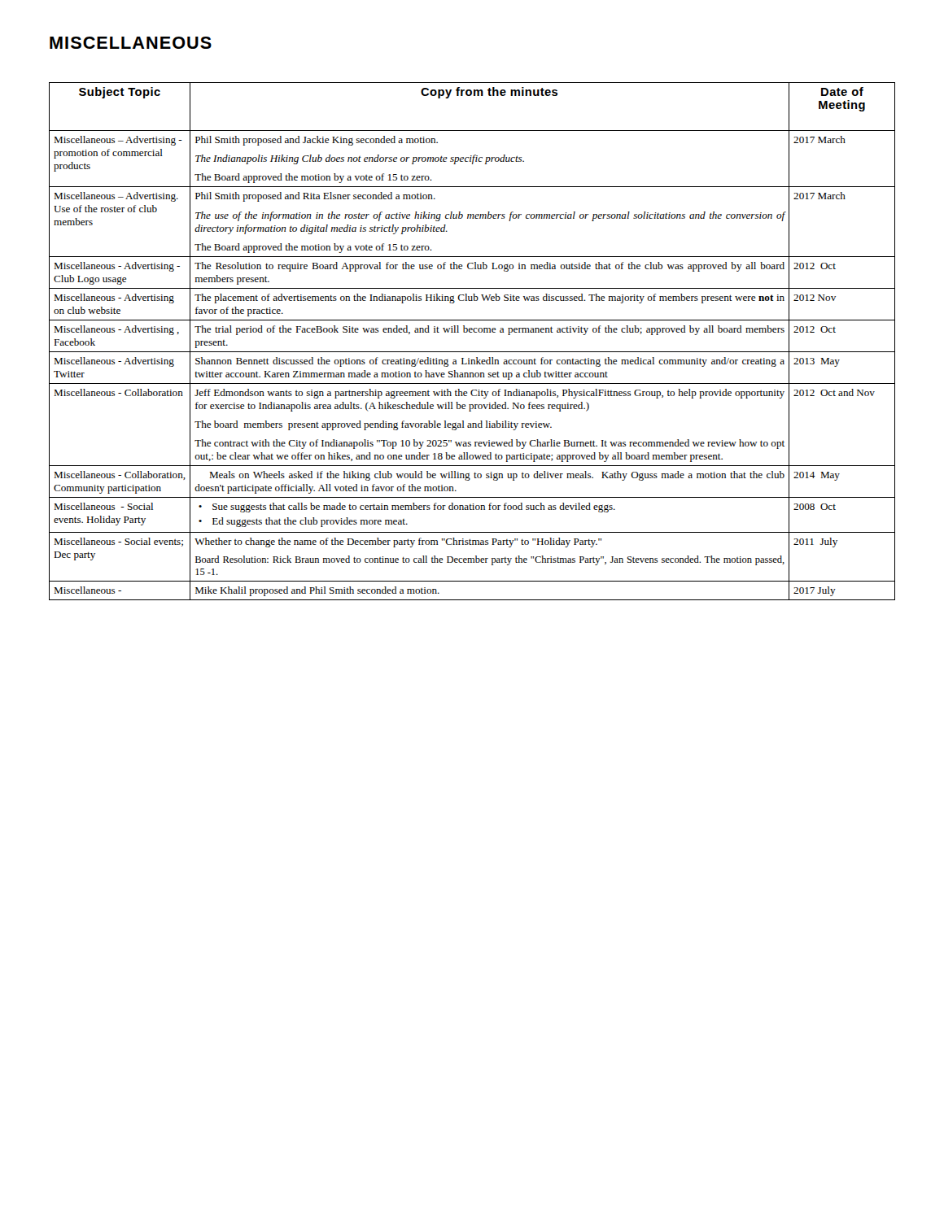MISCELLANEOUS
| Subject Topic | Copy from the minutes | Date of Meeting |
| --- | --- | --- |
| Miscellaneous – Advertising - promotion of commercial products | Phil Smith proposed and Jackie King seconded a motion. The Indianapolis Hiking Club does not endorse or promote specific products. The Board approved the motion by a vote of 15 to zero. | 2017 March |
| Miscellaneous – Advertising. Use of the roster of club members | Phil Smith proposed and Rita Elsner seconded a motion. The use of the information in the roster of active hiking club members for commercial or personal solicitations and the conversion of directory information to digital media is strictly prohibited. The Board approved the motion by a vote of 15 to zero. | 2017 March |
| Miscellaneous - Advertising - Club Logo usage | The Resolution to require Board Approval for the use of the Club Logo in media outside that of the club was approved by all board members present. | 2012 Oct |
| Miscellaneous - Advertising on club website | The placement of advertisements on the Indianapolis Hiking Club Web Site was discussed. The majority of members present were not in favor of the practice. | 2012 Nov |
| Miscellaneous - Advertising , Facebook | The trial period of the FaceBook Site was ended, and it will become a permanent activity of the club; approved by all board members present. | 2012 Oct |
| Miscellaneous - Advertising Twitter | Shannon Bennett discussed the options of creating/editing a Linkedln account for contacting the medical community and/or creating a twitter account. Karen Zimmerman made a motion to have Shannon set up a club twitter account | 2013 May |
| Miscellaneous - Collaboration | Jeff Edmondson wants to sign a partnership agreement with the City of Indianapolis, PhysicalFittness Group, to help provide opportunity for exercise to Indianapolis area adults. (A hikeschedule will be provided. No fees required.) The board members present approved pending favorable legal and liability review. The contract with the City of Indianapolis "Top 10 by 2025" was reviewed by Charlie Burnett. It was recommended we review how to opt out,: be clear what we offer on hikes, and no one under 18 be allowed to participate; approved by all board member present. | 2012 Oct and Nov |
| Miscellaneous - Collaboration, Community participation | Meals on Wheels asked if the hiking club would be willing to sign up to deliver meals. Kathy Oguss made a motion that the club doesn't participate officially. All voted in favor of the motion. | 2014 May |
| Miscellaneous - Social events. Holiday Party | Sue suggests that calls be made to certain members for donation for food such as deviled eggs. Ed suggests that the club provides more meat. | 2008 Oct |
| Miscellaneous - Social events; Dec party | Whether to change the name of the December party from "Christmas Party" to "Holiday Party." Board Resolution: Rick Braun moved to continue to call the December party the "Christmas Party", Jan Stevens seconded. The motion passed, 15 -1. | 2011 July |
| Miscellaneous - | Mike Khalil proposed and Phil Smith seconded a motion. | 2017 July |